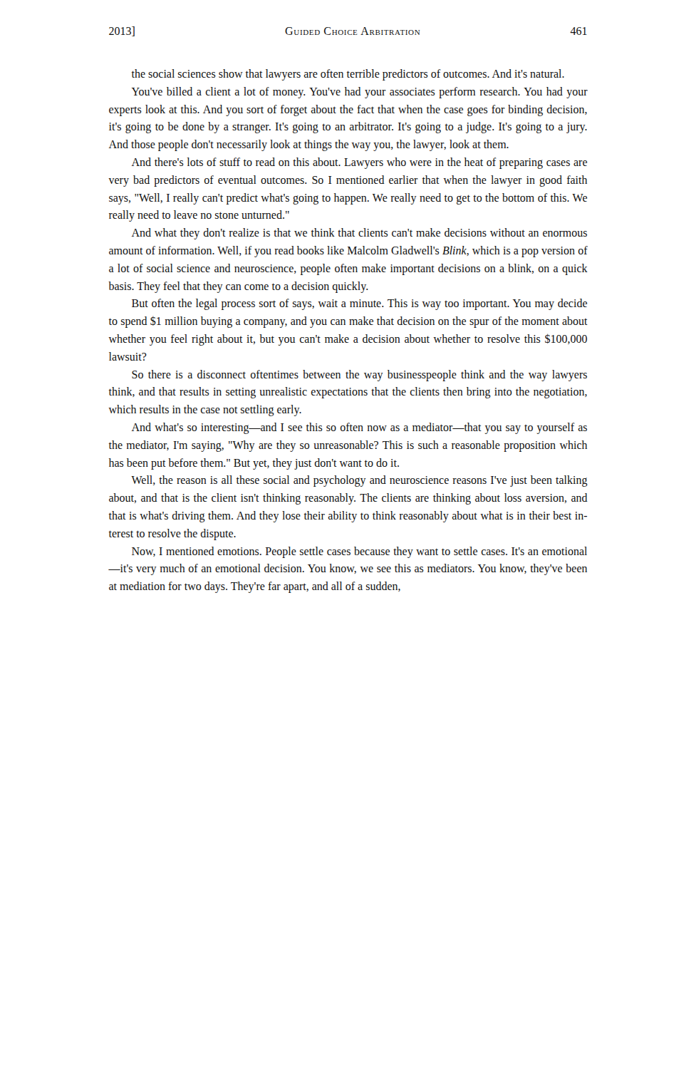2013] Guided Choice Arbitration 461
the social sciences show that lawyers are often terrible predictors of outcomes. And it's natural.
You've billed a client a lot of money. You've had your associates perform research. You had your experts look at this. And you sort of forget about the fact that when the case goes for binding decision, it's going to be done by a stranger. It's going to an arbitrator. It's going to a judge. It's going to a jury. And those people don't necessarily look at things the way you, the lawyer, look at them.
And there's lots of stuff to read on this about. Lawyers who were in the heat of preparing cases are very bad predictors of eventual outcomes. So I mentioned earlier that when the lawyer in good faith says, "Well, I really can't predict what's going to happen. We really need to get to the bottom of this. We really need to leave no stone unturned."
And what they don't realize is that we think that clients can't make decisions without an enormous amount of information. Well, if you read books like Malcolm Gladwell's Blink, which is a pop version of a lot of social science and neuroscience, people often make important decisions on a blink, on a quick basis. They feel that they can come to a decision quickly.
But often the legal process sort of says, wait a minute. This is way too important. You may decide to spend $1 million buying a company, and you can make that decision on the spur of the moment about whether you feel right about it, but you can't make a decision about whether to resolve this $100,000 lawsuit?
So there is a disconnect oftentimes between the way businesspeople think and the way lawyers think, and that results in setting unrealistic expectations that the clients then bring into the negotiation, which results in the case not settling early.
And what's so interesting—and I see this so often now as a mediator—that you say to yourself as the mediator, I'm saying, "Why are they so unreasonable? This is such a reasonable proposition which has been put before them." But yet, they just don't want to do it.
Well, the reason is all these social and psychology and neuroscience reasons I've just been talking about, and that is the client isn't thinking reasonably. The clients are thinking about loss aversion, and that is what's driving them. And they lose their ability to think reasonably about what is in their best interest to resolve the dispute.
Now, I mentioned emotions. People settle cases because they want to settle cases. It's an emotional—it's very much of an emotional decision. You know, we see this as mediators. You know, they've been at mediation for two days. They're far apart, and all of a sudden,